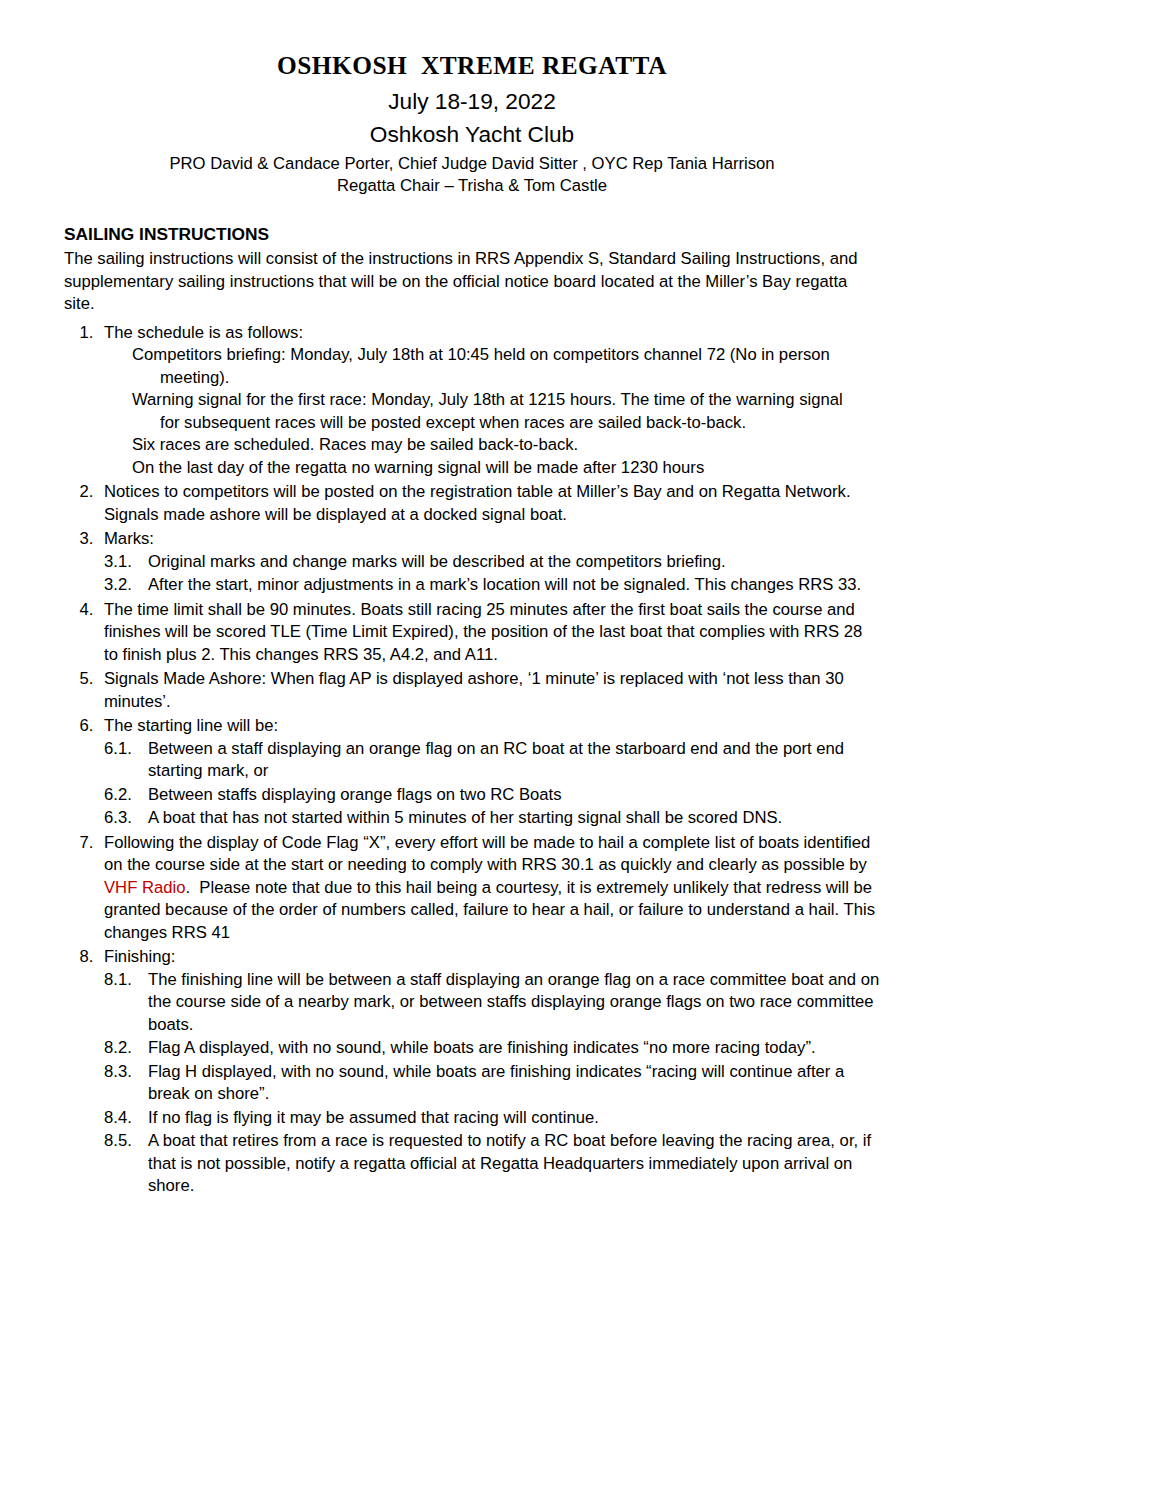OSHKOSH XTREME REGATTA
July 18-19, 2022
Oshkosh Yacht Club
PRO David & Candace Porter, Chief Judge David Sitter , OYC Rep Tania Harrison
Regatta Chair – Trisha & Tom Castle
SAILING INSTRUCTIONS
The sailing instructions will consist of the instructions in RRS Appendix S, Standard Sailing Instructions, and supplementary sailing instructions that will be on the official notice board located at the Miller’s Bay regatta site.
The schedule is as follows:
Competitors briefing: Monday, July 18th at 10:45 held on competitors channel 72 (No in person meeting).
Warning signal for the first race: Monday, July 18th at 1215 hours. The time of the warning signal for subsequent races will be posted except when races are sailed back-to-back.
Six races are scheduled. Races may be sailed back-to-back.
On the last day of the regatta no warning signal will be made after 1230 hours
Notices to competitors will be posted on the registration table at Miller’s Bay and on Regatta Network. Signals made ashore will be displayed at a docked signal boat.
Marks:
3.1. Original marks and change marks will be described at the competitors briefing.
3.2. After the start, minor adjustments in a mark’s location will not be signaled. This changes RRS 33.
The time limit shall be 90 minutes. Boats still racing 25 minutes after the first boat sails the course and finishes will be scored TLE (Time Limit Expired), the position of the last boat that complies with RRS 28 to finish plus 2. This changes RRS 35, A4.2, and A11.
Signals Made Ashore: When flag AP is displayed ashore, ‘1 minute’ is replaced with ‘not less than 30 minutes’.
The starting line will be:
6.1. Between a staff displaying an orange flag on an RC boat at the starboard end and the port end starting mark, or
6.2. Between staffs displaying orange flags on two RC Boats
6.3. A boat that has not started within 5 minutes of her starting signal shall be scored DNS.
Following the display of Code Flag “X”, every effort will be made to hail a complete list of boats identified on the course side at the start or needing to comply with RRS 30.1 as quickly and clearly as possible by VHF Radio. Please note that due to this hail being a courtesy, it is extremely unlikely that redress will be granted because of the order of numbers called, failure to hear a hail, or failure to understand a hail. This changes RRS 41
Finishing:
8.1. The finishing line will be between a staff displaying an orange flag on a race committee boat and on the course side of a nearby mark, or between staffs displaying orange flags on two race committee boats.
8.2. Flag A displayed, with no sound, while boats are finishing indicates “no more racing today”.
8.3. Flag H displayed, with no sound, while boats are finishing indicates “racing will continue after a break on shore”.
8.4. If no flag is flying it may be assumed that racing will continue.
8.5. A boat that retires from a race is requested to notify a RC boat before leaving the racing area, or, if that is not possible, notify a regatta official at Regatta Headquarters immediately upon arrival on shore.